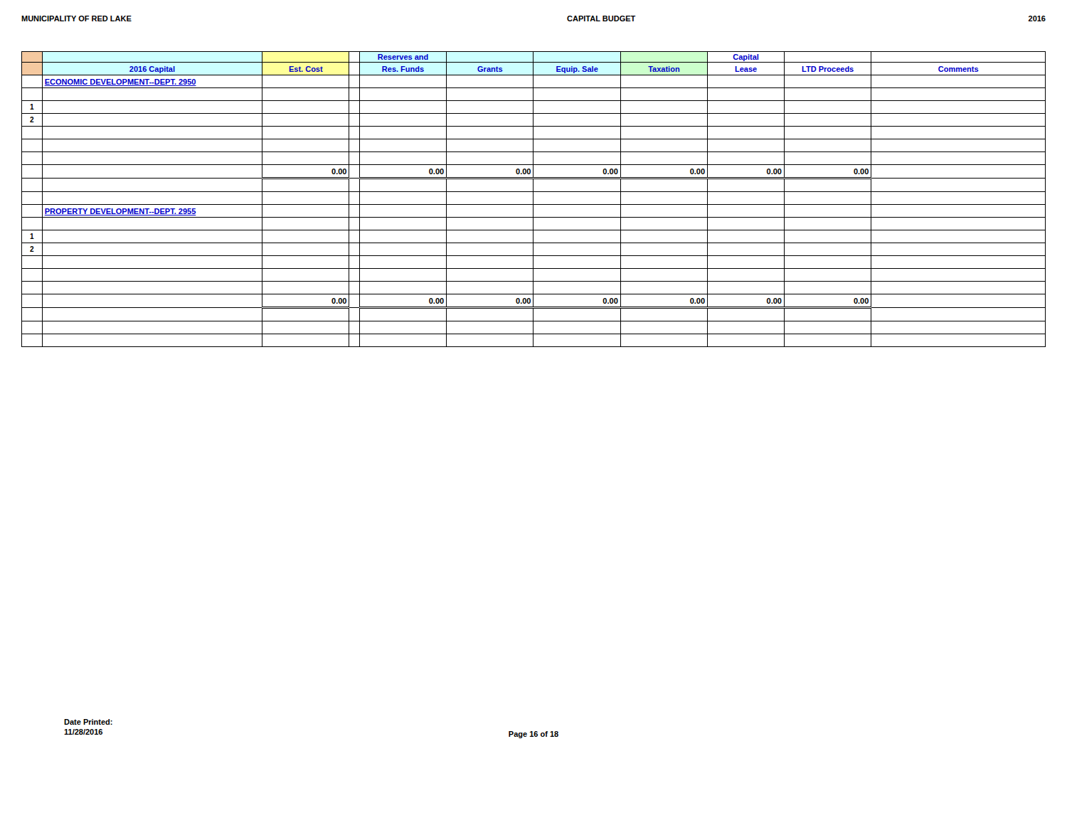MUNICIPALITY OF RED LAKE
CAPITAL BUDGET
2016
| | | | | Reserves and | | | | Capital | | |
| --- | --- | --- | --- | --- | --- | --- | --- | --- | --- | --- |
| | 2016 Capital | Est. Cost | | Res. Funds | Grants | Equip. Sale | Taxation | Lease | LTD Proceeds | Comments |
| | ECONOMIC DEVELOPMENT--DEPT. 2950 | | | | | | | | | |
| 1 | | | | | | | | | | |
| 2 | | | | | | | | | | |
| | | 0.00 | | 0.00 | 0.00 | 0.00 | 0.00 | 0.00 | 0.00 | |
| | PROPERTY DEVELOPMENT--DEPT. 2955 | | | | | | | | | |
| 1 | | | | | | | | | | |
| 2 | | | | | | | | | | |
| | | 0.00 | | 0.00 | 0.00 | 0.00 | 0.00 | 0.00 | 0.00 | |
Date Printed:
11/28/2016
Page 16 of 18